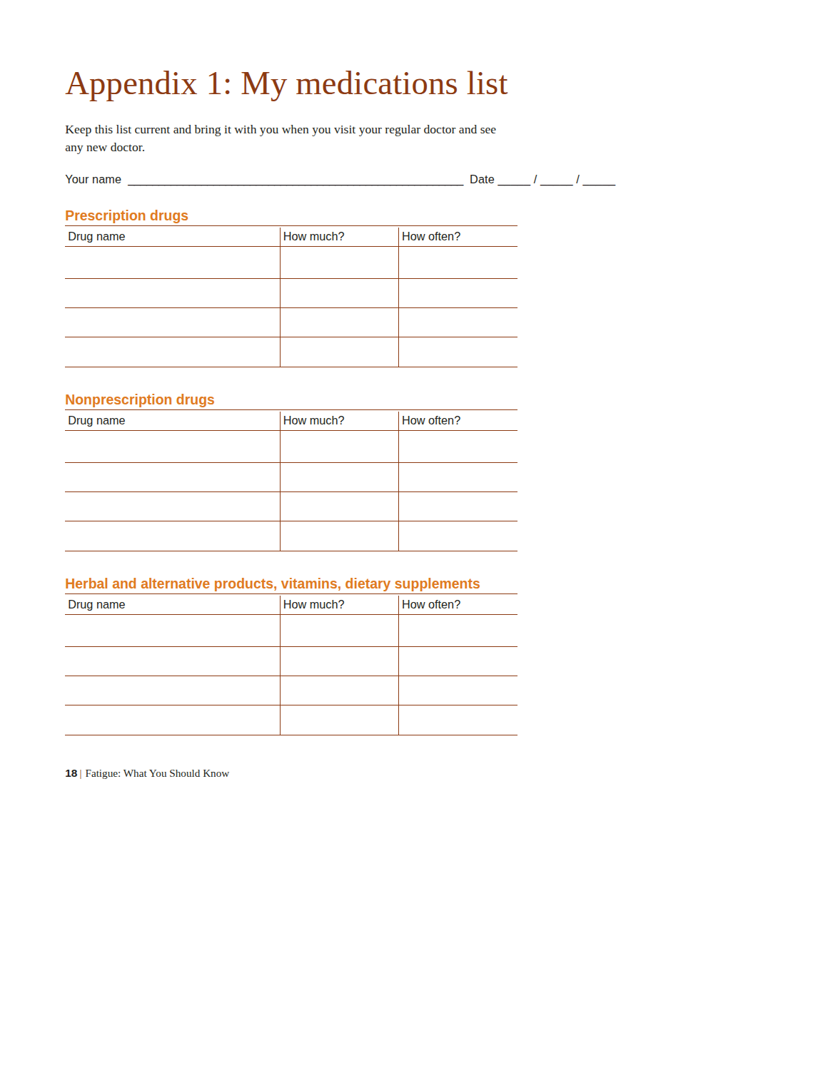Appendix 1: My medications list
Keep this list current and bring it with you when you visit your regular doctor and see any new doctor.
Your name _______________________________________________________ Date _____ / _____ / _____
Prescription drugs
| Drug name | How much? | How often? |
| --- | --- | --- |
Nonprescription drugs
| Drug name | How much? | How often? |
| --- | --- | --- |
Herbal and alternative products, vitamins, dietary supplements
| Drug name | How much? | How often? |
| --- | --- | --- |
18|Fatigue: What You Should Know